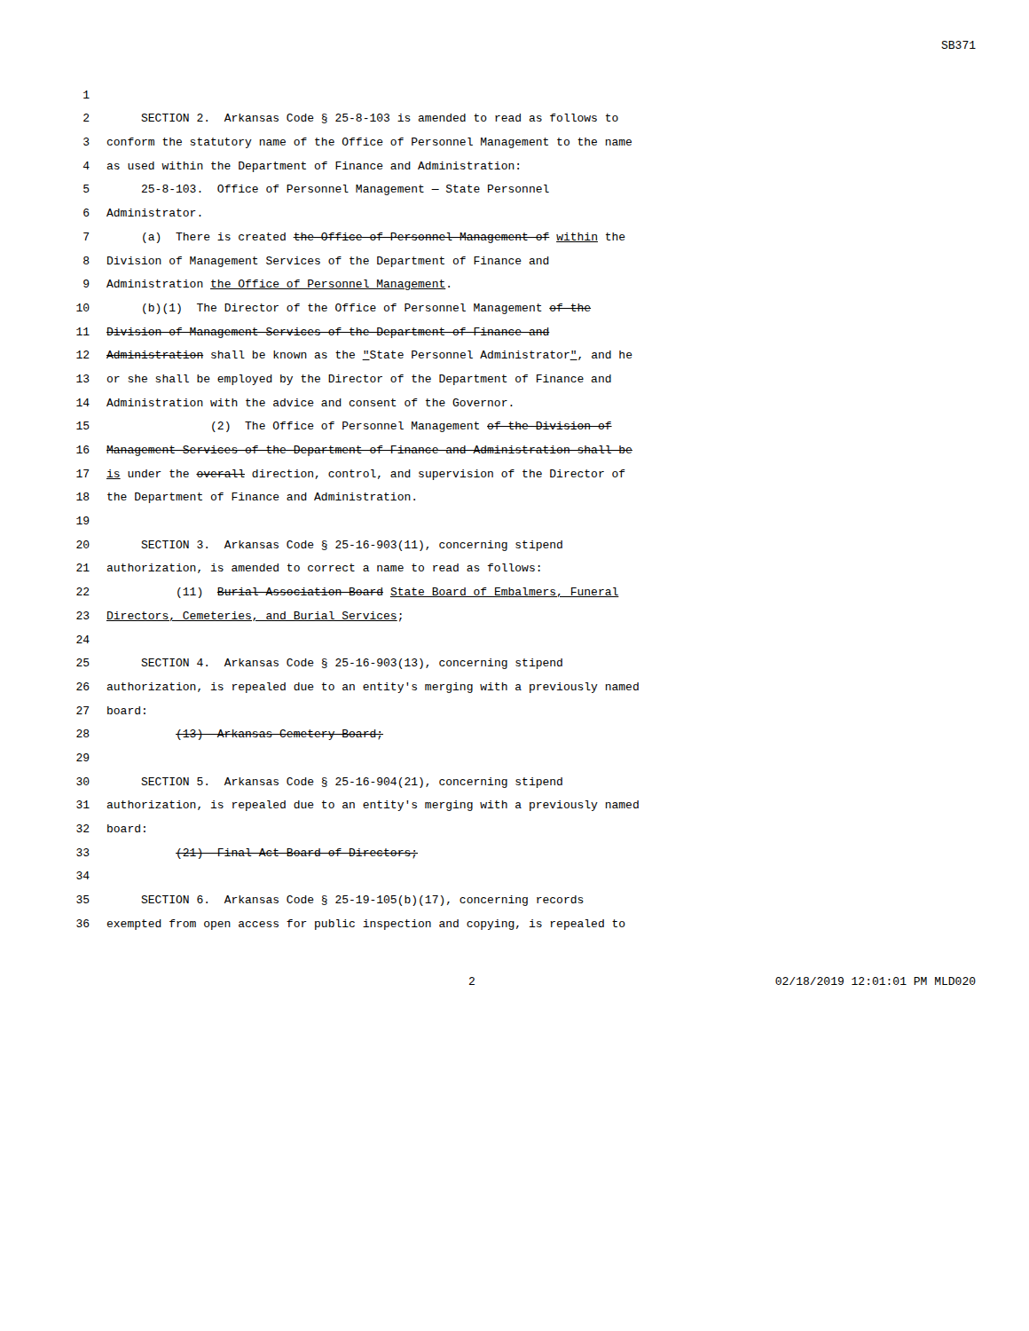SB371
| 1 | |
| 2 | SECTION 2. Arkansas Code § 25-8-103 is amended to read as follows to |
| 3 | conform the statutory name of the Office of Personnel Management to the name |
| 4 | as used within the Department of Finance and Administration: |
| 5 | 25-8-103. Office of Personnel Management — State Personnel |
| 6 | Administrator. |
| 7 | (a) There is created the Office of Personnel Management of within the |
| 8 | Division of Management Services of the Department of Finance and |
| 9 | Administration the Office of Personnel Management . |
| 10 | (b)(1) The Director of the Office of Personnel Management of the |
| 11 | Division of Management Services of the Department of Finance and |
| 12 | Administration shall be known as the " State Personnel Administrator " , and he |
| 13 | or she shall be employed by the Director of the Department of Finance and |
| 14 | Administration with the advice and consent of the Governor. |
| 15 | (2) The Office of Personnel Management of the Division of |
| 16 | Management Services of the Department of Finance and Administration shall be |
| 17 | is under the overall direction, control, and supervision of the Director of |
| 18 | the Department of Finance and Administration. |
| 19 | |
| 20 | SECTION 3. Arkansas Code § 25-16-903(11), concerning stipend |
| 21 | authorization, is amended to correct a name to read as follows: |
| 22 | (11) Burial Association Board State Board of Embalmers, Funeral |
| 23 | Directors, Cemeteries, and Burial Services ; |
| 24 | |
| 25 | SECTION 4. Arkansas Code § 25-16-903(13), concerning stipend |
| 26 | authorization, is repealed due to an entity's merging with a previously named |
| 27 | board: |
| 28 | (13) Arkansas Cemetery Board; |
| 29 | |
| 30 | SECTION 5. Arkansas Code § 25-16-904(21), concerning stipend |
| 31 | authorization, is repealed due to an entity's merging with a previously named |
| 32 | board: |
| 33 | (21) Final Act Board of Directors; |
| 34 | |
| 35 | SECTION 6. Arkansas Code § 25-19-105(b)(17), concerning records |
| 36 | exempted from open access for public inspection and copying, is repealed to |
2 02/18/2019 12:01:01 PM MLD020